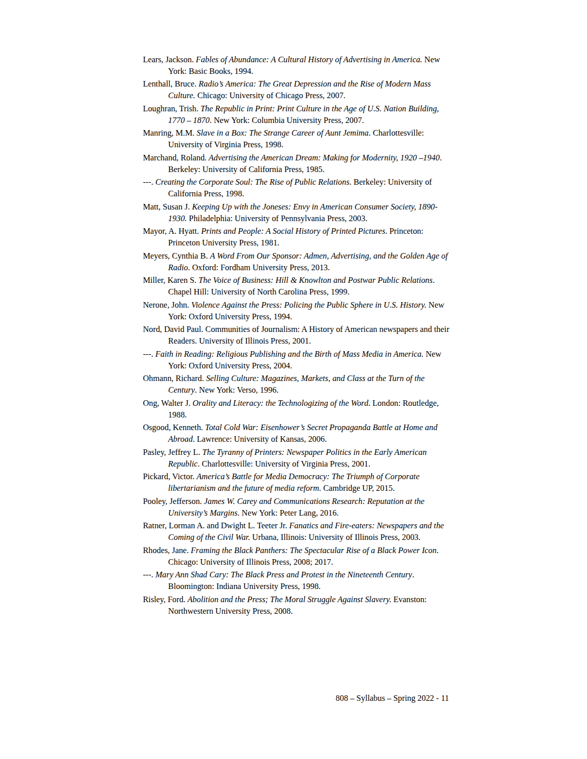Lears, Jackson. Fables of Abundance: A Cultural History of Advertising in America. New York: Basic Books, 1994.
Lenthall, Bruce. Radio’s America: The Great Depression and the Rise of Modern Mass Culture. Chicago: University of Chicago Press, 2007.
Loughran, Trish. The Republic in Print: Print Culture in the Age of U.S. Nation Building, 1770 – 1870. New York: Columbia University Press, 2007.
Manring, M.M. Slave in a Box: The Strange Career of Aunt Jemima. Charlottesville: University of Virginia Press, 1998.
Marchand, Roland. Advertising the American Dream: Making for Modernity, 1920 –1940. Berkeley: University of California Press, 1985.
---. Creating the Corporate Soul: The Rise of Public Relations. Berkeley: University of California Press, 1998.
Matt, Susan J. Keeping Up with the Joneses: Envy in American Consumer Society, 1890- 1930. Philadelphia: University of Pennsylvania Press, 2003.
Mayor, A. Hyatt. Prints and People: A Social History of Printed Pictures. Princeton: Princeton University Press, 1981.
Meyers, Cynthia B. A Word From Our Sponsor: Admen, Advertising, and the Golden Age of Radio. Oxford: Fordham University Press, 2013.
Miller, Karen S. The Voice of Business: Hill & Knowlton and Postwar Public Relations. Chapel Hill: University of North Carolina Press, 1999.
Nerone, John. Violence Against the Press: Policing the Public Sphere in U.S. History. New York: Oxford University Press, 1994.
Nord, David Paul. Communities of Journalism: A History of American newspapers and their Readers. University of Illinois Press, 2001.
---. Faith in Reading: Religious Publishing and the Birth of Mass Media in America. New York: Oxford University Press, 2004.
Ohmann, Richard. Selling Culture: Magazines, Markets, and Class at the Turn of the Century. New York: Verso, 1996.
Ong, Walter J. Orality and Literacy: the Technologizing of the Word. London: Routledge, 1988.
Osgood, Kenneth. Total Cold War: Eisenhower’s Secret Propaganda Battle at Home and Abroad. Lawrence: University of Kansas, 2006.
Pasley, Jeffrey L. The Tyranny of Printers: Newspaper Politics in the Early American Republic. Charlottesville: University of Virginia Press, 2001.
Pickard, Victor. America’s Battle for Media Democracy: The Triumph of Corporate libertarianism and the future of media reform. Cambridge UP, 2015.
Pooley, Jefferson. James W. Carey and Communications Research: Reputation at the University’s Margins. New York: Peter Lang, 2016.
Ratner, Lorman A. and Dwight L. Teeter Jr. Fanatics and Fire-eaters: Newspapers and the Coming of the Civil War. Urbana, Illinois: University of Illinois Press, 2003.
Rhodes, Jane. Framing the Black Panthers: The Spectacular Rise of a Black Power Icon. Chicago: University of Illinois Press, 2008; 2017.
---. Mary Ann Shad Cary: The Black Press and Protest in the Nineteenth Century. Bloomington: Indiana University Press, 1998.
Risley, Ford. Abolition and the Press; The Moral Struggle Against Slavery. Evanston: Northwestern University Press, 2008.
808 – Syllabus – Spring 2022 - 11